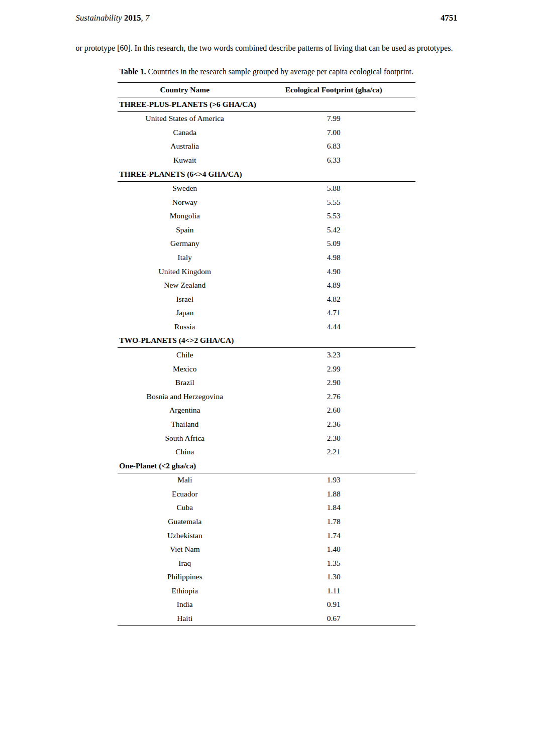Sustainability 2015, 7
4751
or prototype [60]. In this research, the two words combined describe patterns of living that can be used as prototypes.
Table 1. Countries in the research sample grouped by average per capita ecological footprint.
| Country Name | Ecological Footprint (gha/ca) |
| --- | --- |
| THREE-PLUS-PLANETS (>6 gha/ca) |
| United States of America | 7.99 |
| Canada | 7.00 |
| Australia | 6.83 |
| Kuwait | 6.33 |
| THREE-PLANETS (6<>4 gha/ca) |
| Sweden | 5.88 |
| Norway | 5.55 |
| Mongolia | 5.53 |
| Spain | 5.42 |
| Germany | 5.09 |
| Italy | 4.98 |
| United Kingdom | 4.90 |
| New Zealand | 4.89 |
| Israel | 4.82 |
| Japan | 4.71 |
| Russia | 4.44 |
| TWO-PLANETS (4<>2 gha/ca) |
| Chile | 3.23 |
| Mexico | 2.99 |
| Brazil | 2.90 |
| Bosnia and Herzegovina | 2.76 |
| Argentina | 2.60 |
| Thailand | 2.36 |
| South Africa | 2.30 |
| China | 2.21 |
| One-Planet (<2 gha/ca) |
| Mali | 1.93 |
| Ecuador | 1.88 |
| Cuba | 1.84 |
| Guatemala | 1.78 |
| Uzbekistan | 1.74 |
| Viet Nam | 1.40 |
| Iraq | 1.35 |
| Philippines | 1.30 |
| Ethiopia | 1.11 |
| India | 0.91 |
| Haiti | 0.67 |